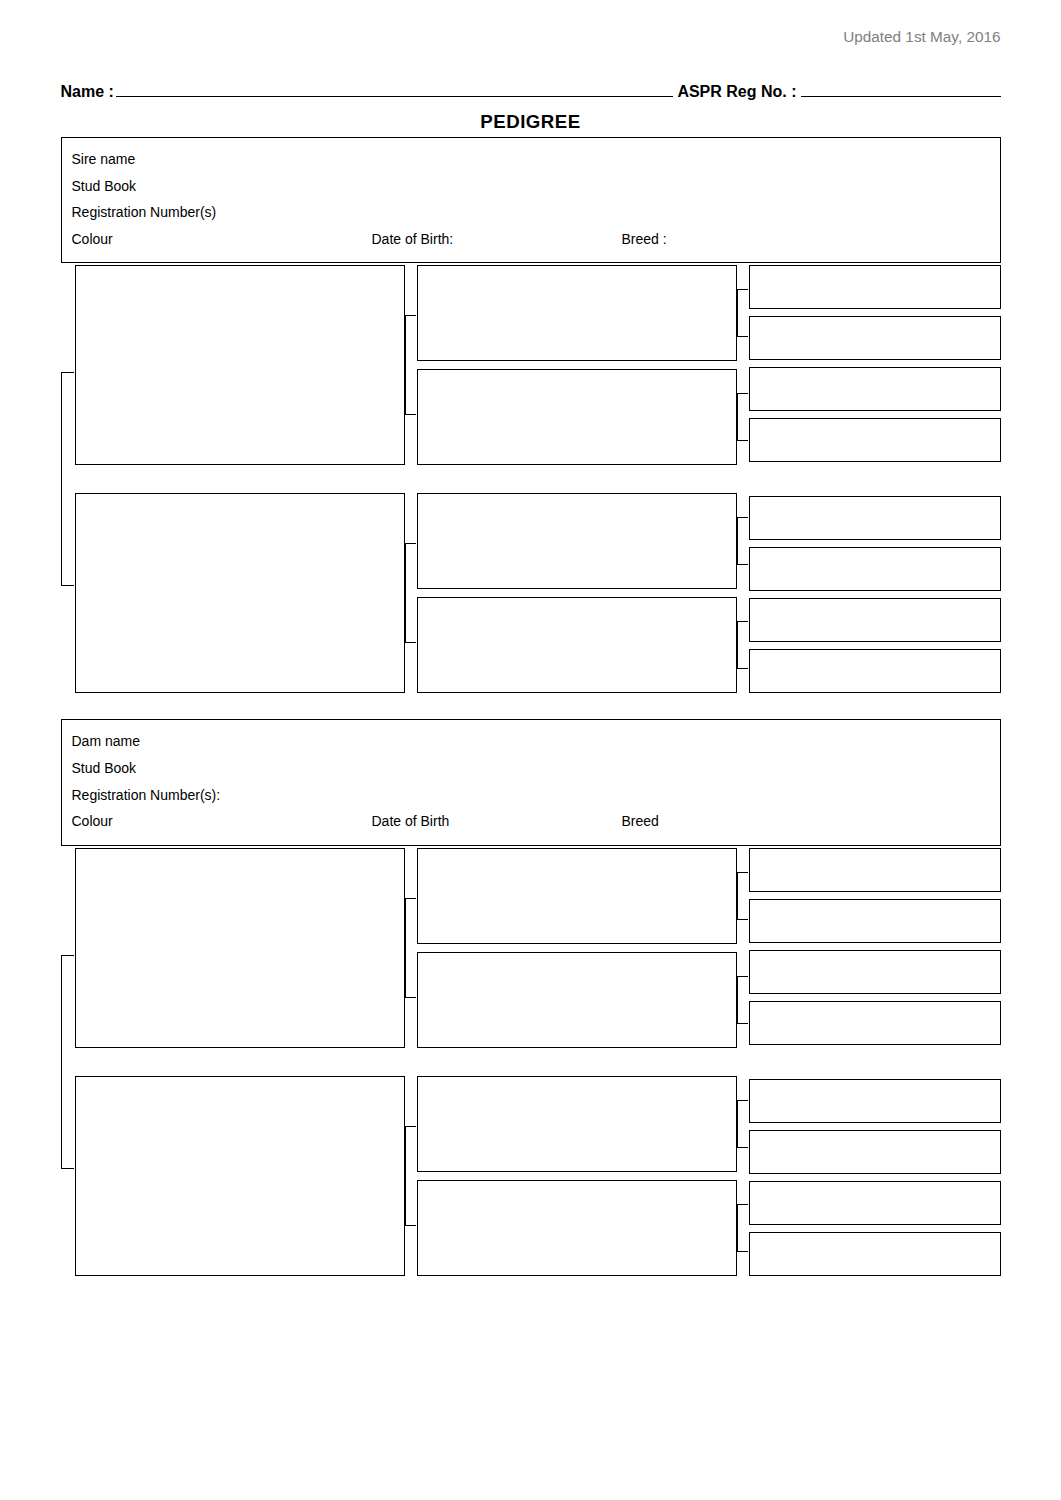Updated 1st May, 2016
Name : ASPR Reg No. :
PEDIGREE
Sire name
Stud Book
Registration Number(s)
Colour Date of Birth: Breed :
Dam name
Stud Book
Registration Number(s):
Colour Date of Birth Breed